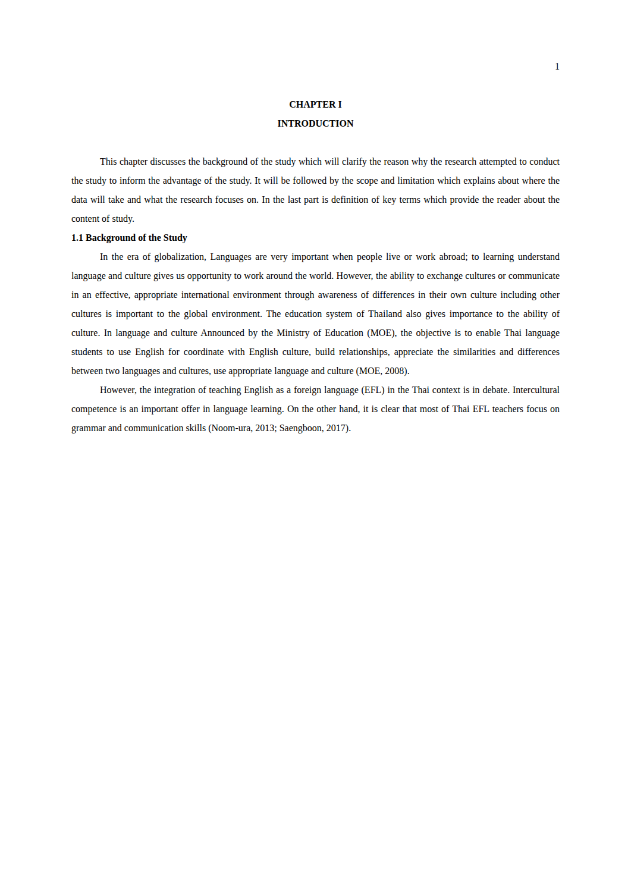1
CHAPTER I
INTRODUCTION
This chapter discusses the background of the study which will clarify the reason why the research attempted to conduct the study to inform the advantage of the study. It will be followed by the scope and limitation which explains about where the data will take and what the research focuses on. In the last part is definition of key terms which provide the reader about the content of study.
1.1 Background of the Study
In the era of globalization, Languages are very important when people live or work abroad; to learning understand language and culture gives us opportunity to work around the world. However, the ability to exchange cultures or communicate in an effective, appropriate international environment through awareness of differences in their own culture including other cultures is important to the global environment. The education system of Thailand also gives importance to the ability of culture. In language and culture Announced by the Ministry of Education (MOE), the objective is to enable Thai language students to use English for coordinate with English culture, build relationships, appreciate the similarities and differences between two languages and cultures, use appropriate language and culture (MOE, 2008).
However, the integration of teaching English as a foreign language (EFL) in the Thai context is in debate. Intercultural competence is an important offer in language learning. On the other hand, it is clear that most of Thai EFL teachers focus on grammar and communication skills (Noom-ura, 2013; Saengboon, 2017).